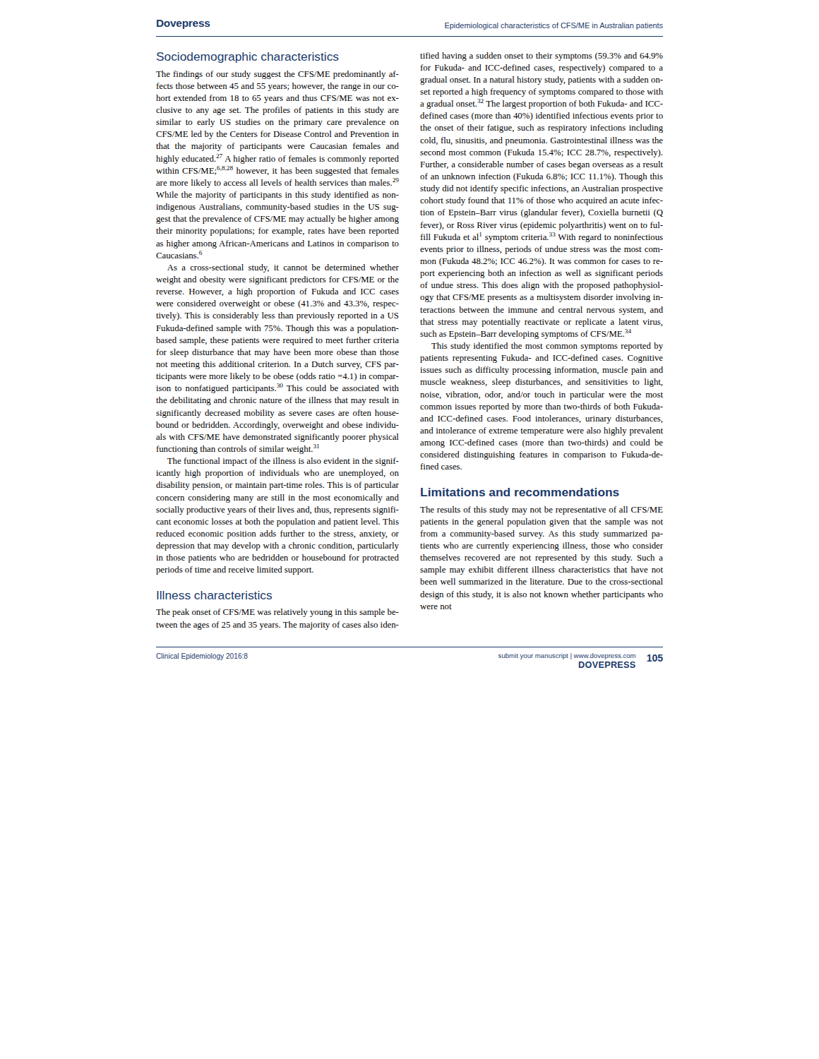Dovepress
Epidemiological characteristics of CFS/ME in Australian patients
Sociodemographic characteristics
The findings of our study suggest the CFS/ME predominantly affects those between 45 and 55 years; however, the range in our cohort extended from 18 to 65 years and thus CFS/ME was not exclusive to any age set. The profiles of patients in this study are similar to early US studies on the primary care prevalence on CFS/ME led by the Centers for Disease Control and Prevention in that the majority of participants were Caucasian females and highly educated.27 A higher ratio of females is commonly reported within CFS/ME;6,8,28 however, it has been suggested that females are more likely to access all levels of health services than males.29 While the majority of participants in this study identified as nonindigenous Australians, community-based studies in the US suggest that the prevalence of CFS/ME may actually be higher among their minority populations; for example, rates have been reported as higher among African-Americans and Latinos in comparison to Caucasians.6
As a cross-sectional study, it cannot be determined whether weight and obesity were significant predictors for CFS/ME or the reverse. However, a high proportion of Fukuda and ICC cases were considered overweight or obese (41.3% and 43.3%, respectively). This is considerably less than previously reported in a US Fukuda-defined sample with 75%. Though this was a population-based sample, these patients were required to meet further criteria for sleep disturbance that may have been more obese than those not meeting this additional criterion. In a Dutch survey, CFS participants were more likely to be obese (odds ratio =4.1) in comparison to nonfatigued participants.30 This could be associated with the debilitating and chronic nature of the illness that may result in significantly decreased mobility as severe cases are often housebound or bedridden. Accordingly, overweight and obese individuals with CFS/ME have demonstrated significantly poorer physical functioning than controls of similar weight.31
The functional impact of the illness is also evident in the significantly high proportion of individuals who are unemployed, on disability pension, or maintain part-time roles. This is of particular concern considering many are still in the most economically and socially productive years of their lives and, thus, represents significant economic losses at both the population and patient level. This reduced economic position adds further to the stress, anxiety, or depression that may develop with a chronic condition, particularly in those patients who are bedridden or housebound for protracted periods of time and receive limited support.
Illness characteristics
The peak onset of CFS/ME was relatively young in this sample between the ages of 25 and 35 years. The majority of cases also identified having a sudden onset to their symptoms (59.3% and 64.9% for Fukuda- and ICC-defined cases, respectively) compared to a gradual onset. In a natural history study, patients with a sudden onset reported a high frequency of symptoms compared to those with a gradual onset.32 The largest proportion of both Fukuda- and ICC-defined cases (more than 40%) identified infectious events prior to the onset of their fatigue, such as respiratory infections including cold, flu, sinusitis, and pneumonia. Gastrointestinal illness was the second most common (Fukuda 15.4%; ICC 28.7%, respectively). Further, a considerable number of cases began overseas as a result of an unknown infection (Fukuda 6.8%; ICC 11.1%). Though this study did not identify specific infections, an Australian prospective cohort study found that 11% of those who acquired an acute infection of Epstein–Barr virus (glandular fever), Coxiella burnetii (Q fever), or Ross River virus (epidemic polyarthritis) went on to fulfill Fukuda et al1 symptom criteria.33 With regard to noninfectious events prior to illness, periods of undue stress was the most common (Fukuda 48.2%; ICC 46.2%). It was common for cases to report experiencing both an infection as well as significant periods of undue stress. This does align with the proposed pathophysiology that CFS/ME presents as a multisystem disorder involving interactions between the immune and central nervous system, and that stress may potentially reactivate or replicate a latent virus, such as Epstein–Barr developing symptoms of CFS/ME.34
This study identified the most common symptoms reported by patients representing Fukuda- and ICC-defined cases. Cognitive issues such as difficulty processing information, muscle pain and muscle weakness, sleep disturbances, and sensitivities to light, noise, vibration, odor, and/or touch in particular were the most common issues reported by more than two-thirds of both Fukuda- and ICC-defined cases. Food intolerances, urinary disturbances, and intolerance of extreme temperature were also highly prevalent among ICC-defined cases (more than two-thirds) and could be considered distinguishing features in comparison to Fukuda-defined cases.
Limitations and recommendations
The results of this study may not be representative of all CFS/ME patients in the general population given that the sample was not from a community-based survey. As this study summarized patients who are currently experiencing illness, those who consider themselves recovered are not represented by this study. Such a sample may exhibit different illness characteristics that have not been well summarized in the literature. Due to the cross-sectional design of this study, it is also not known whether participants who were not
Clinical Epidemiology 2016:8
submit your manuscript | www.dovepress.com
DOVEPRESS
105